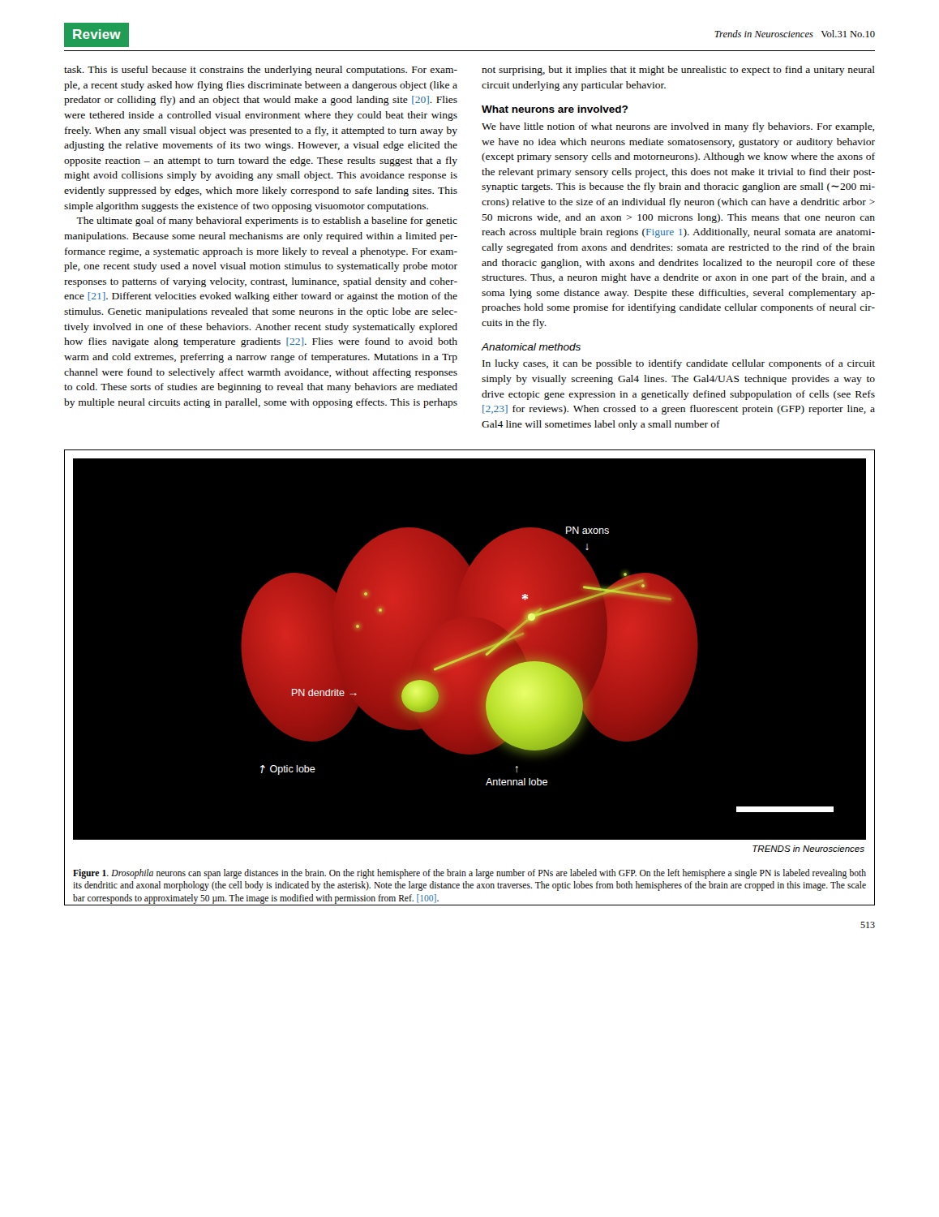Review
Trends in Neurosciences Vol.31 No.10
task. This is useful because it constrains the underlying neural computations. For example, a recent study asked how flying flies discriminate between a dangerous object (like a predator or colliding fly) and an object that would make a good landing site [20]. Flies were tethered inside a controlled visual environment where they could beat their wings freely. When any small visual object was presented to a fly, it attempted to turn away by adjusting the relative movements of its two wings. However, a visual edge elicited the opposite reaction – an attempt to turn toward the edge. These results suggest that a fly might avoid collisions simply by avoiding any small object. This avoidance response is evidently suppressed by edges, which more likely correspond to safe landing sites. This simple algorithm suggests the existence of two opposing visuomotor computations.
The ultimate goal of many behavioral experiments is to establish a baseline for genetic manipulations. Because some neural mechanisms are only required within a limited performance regime, a systematic approach is more likely to reveal a phenotype. For example, one recent study used a novel visual motion stimulus to systematically probe motor responses to patterns of varying velocity, contrast, luminance, spatial density and coherence [21]. Different velocities evoked walking either toward or against the motion of the stimulus. Genetic manipulations revealed that some neurons in the optic lobe are selectively involved in one of these behaviors. Another recent study systematically explored how flies navigate along temperature gradients [22]. Flies were found to avoid both warm and cold extremes, preferring a narrow range of temperatures. Mutations in a Trp channel were found to selectively affect warmth avoidance, without affecting responses to cold. These sorts of studies are beginning to reveal that many behaviors are mediated by multiple neural circuits acting in parallel, some with opposing effects. This is perhaps not surprising, but it implies that it might be unrealistic to expect to find a unitary neural circuit underlying any particular behavior.
What neurons are involved?
We have little notion of what neurons are involved in many fly behaviors. For example, we have no idea which neurons mediate somatosensory, gustatory or auditory behavior (except primary sensory cells and motorneurons). Although we know where the axons of the relevant primary sensory cells project, this does not make it trivial to find their postsynaptic targets. This is because the fly brain and thoracic ganglion are small (∼200 microns) relative to the size of an individual fly neuron (which can have a dendritic arbor > 50 microns wide, and an axon > 100 microns long). This means that one neuron can reach across multiple brain regions (Figure 1). Additionally, neural somata are anatomically segregated from axons and dendrites: somata are restricted to the rind of the brain and thoracic ganglion, with axons and dendrites localized to the neuropil core of these structures. Thus, a neuron might have a dendrite or axon in one part of the brain, and a soma lying some distance away. Despite these difficulties, several complementary approaches hold some promise for identifying candidate cellular components of neural circuits in the fly.
Anatomical methods
In lucky cases, it can be possible to identify candidate cellular components of a circuit simply by visually screening Gal4 lines. The Gal4/UAS technique provides a way to drive ectopic gene expression in a genetically defined subpopulation of cells (see Refs [2,23] for reviews). When crossed to a green fluorescent protein (GFP) reporter line, a Gal4 line will sometimes label only a small number of
*
PN axons↓
PN dendrite →
↑Antennal lobe
↗ Optic lobe
TRENDS in Neurosciences
Figure 1. Drosophila neurons can span large distances in the brain. On the right hemisphere of the brain a large number of PNs are labeled with GFP. On the left hemisphere a single PN is labeled revealing both its dendritic and axonal morphology (the cell body is indicated by the asterisk). Note the large distance the axon traverses. The optic lobes from both hemispheres of the brain are cropped in this image. The scale bar corresponds to approximately 50 µm. The image is modified with permission from Ref. [100].
513